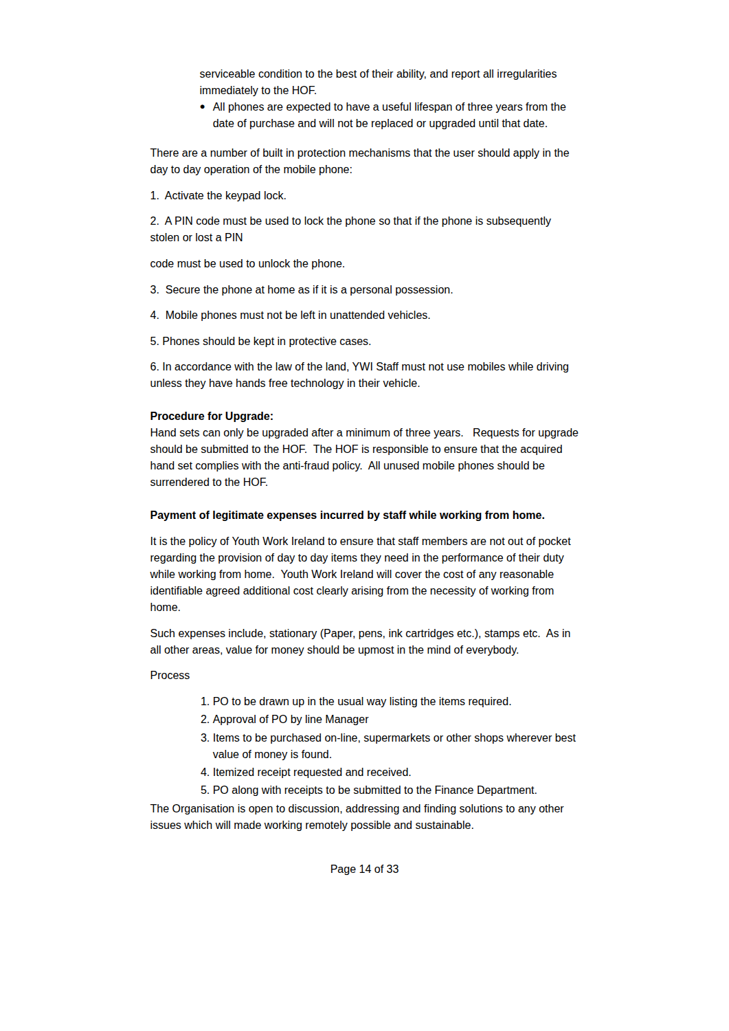serviceable condition to the best of their ability, and report all irregularities immediately to the HOF.
All phones are expected to have a useful lifespan of three years from the date of purchase and will not be replaced or upgraded until that date.
There are a number of built in protection mechanisms that the user should apply in the day to day operation of the mobile phone:
1. Activate the keypad lock.
2. A PIN code must be used to lock the phone so that if the phone is subsequently stolen or lost a PIN
code must be used to unlock the phone.
3. Secure the phone at home as if it is a personal possession.
4. Mobile phones must not be left in unattended vehicles.
5. Phones should be kept in protective cases.
6. In accordance with the law of the land, YWI Staff must not use mobiles while driving unless they have hands free technology in their vehicle.
Procedure for Upgrade:
Hand sets can only be upgraded after a minimum of three years. Requests for upgrade should be submitted to the HOF. The HOF is responsible to ensure that the acquired hand set complies with the anti-fraud policy. All unused mobile phones should be surrendered to the HOF.
Payment of legitimate expenses incurred by staff while working from home.
It is the policy of Youth Work Ireland to ensure that staff members are not out of pocket regarding the provision of day to day items they need in the performance of their duty while working from home. Youth Work Ireland will cover the cost of any reasonable identifiable agreed additional cost clearly arising from the necessity of working from home.
Such expenses include, stationary (Paper, pens, ink cartridges etc.), stamps etc. As in all other areas, value for money should be upmost in the mind of everybody.
Process
PO to be drawn up in the usual way listing the items required.
Approval of PO by line Manager
Items to be purchased on-line, supermarkets or other shops wherever best value of money is found.
Itemized receipt requested and received.
PO along with receipts to be submitted to the Finance Department.
The Organisation is open to discussion, addressing and finding solutions to any other issues which will made working remotely possible and sustainable.
Page 14 of 33